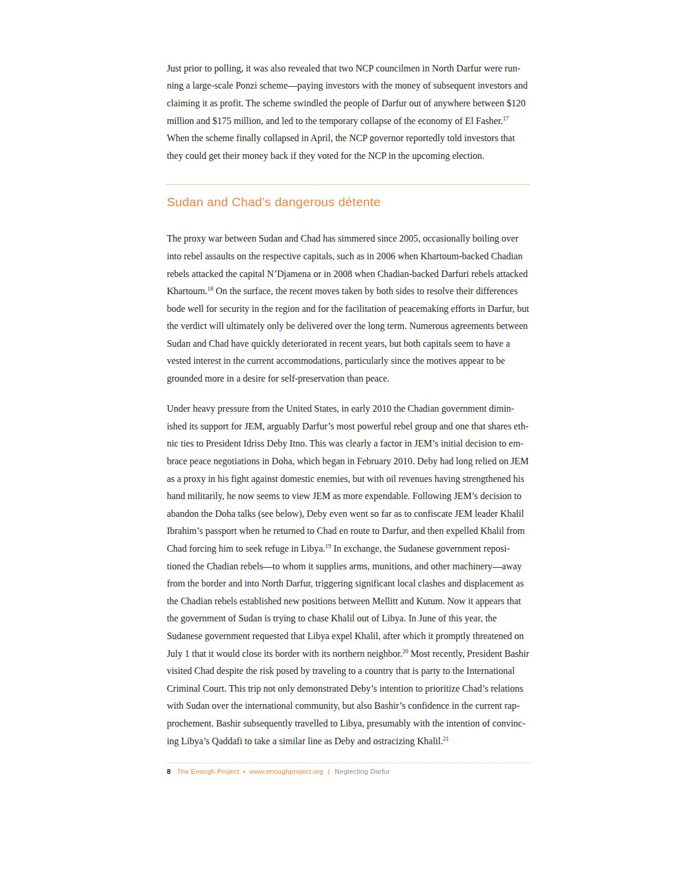Just prior to polling, it was also revealed that two NCP councilmen in North Darfur were running a large-scale Ponzi scheme—paying investors with the money of subsequent investors and claiming it as profit. The scheme swindled the people of Darfur out of anywhere between $120 million and $175 million, and led to the temporary collapse of the economy of El Fasher.17 When the scheme finally collapsed in April, the NCP governor reportedly told investors that they could get their money back if they voted for the NCP in the upcoming election.
Sudan and Chad’s dangerous détente
The proxy war between Sudan and Chad has simmered since 2005, occasionally boiling over into rebel assaults on the respective capitals, such as in 2006 when Khartoum-backed Chadian rebels attacked the capital N’Djamena or in 2008 when Chadian-backed Darfuri rebels attacked Khartoum.18 On the surface, the recent moves taken by both sides to resolve their differences bode well for security in the region and for the facilitation of peacemaking efforts in Darfur, but the verdict will ultimately only be delivered over the long term. Numerous agreements between Sudan and Chad have quickly deteriorated in recent years, but both capitals seem to have a vested interest in the current accommodations, particularly since the motives appear to be grounded more in a desire for self-preservation than peace.
Under heavy pressure from the United States, in early 2010 the Chadian government diminished its support for JEM, arguably Darfur’s most powerful rebel group and one that shares ethnic ties to President Idriss Deby Itno. This was clearly a factor in JEM’s initial decision to embrace peace negotiations in Doha, which began in February 2010. Deby had long relied on JEM as a proxy in his fight against domestic enemies, but with oil revenues having strengthened his hand militarily, he now seems to view JEM as more expendable. Following JEM’s decision to abandon the Doha talks (see below), Deby even went so far as to confiscate JEM leader Khalil Ibrahim’s passport when he returned to Chad en route to Darfur, and then expelled Khalil from Chad forcing him to seek refuge in Libya.19 In exchange, the Sudanese government repositioned the Chadian rebels—to whom it supplies arms, munitions, and other machinery—away from the border and into North Darfur, triggering significant local clashes and displacement as the Chadian rebels established new positions between Mellitt and Kutum. Now it appears that the government of Sudan is trying to chase Khalil out of Libya. In June of this year, the Sudanese government requested that Libya expel Khalil, after which it promptly threatened on July 1 that it would close its border with its northern neighbor.20 Most recently, President Bashir visited Chad despite the risk posed by traveling to a country that is party to the International Criminal Court. This trip not only demonstrated Deby’s intention to prioritize Chad’s relations with Sudan over the international community, but also Bashir’s confidence in the current rapprochement. Bashir subsequently travelled to Libya, presumably with the intention of convincing Libya’s Qaddafi to take a similar line as Deby and ostracizing Khalil.21
8 The Enough Project • www.enoughproject.org | Neglecting Darfur